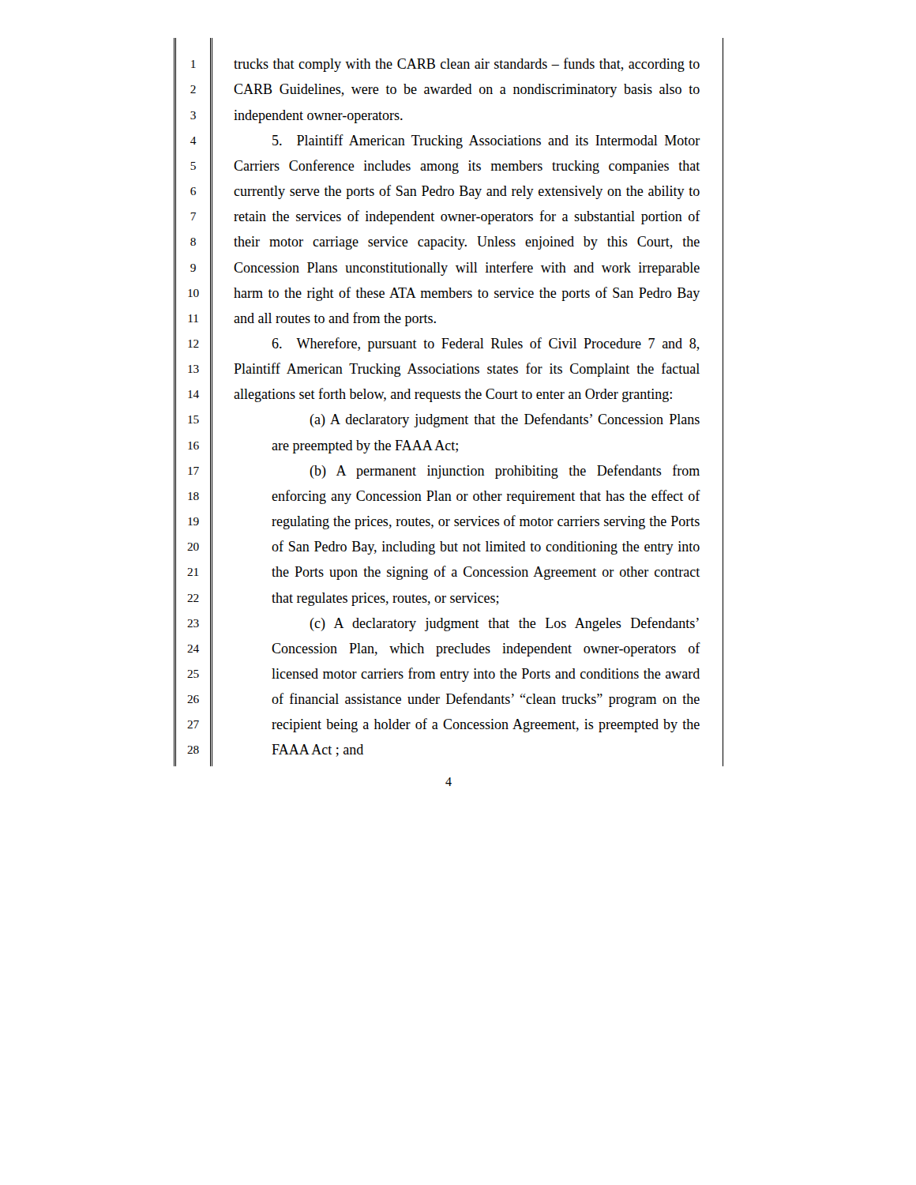1
2
3
4
5
6
7
8
9
10
11
12
13
14
15
16
17
18
19
20
21
22
23
24
25
26
27
28
trucks that comply with the CARB clean air standards – funds that, according to CARB Guidelines, were to be awarded on a nondiscriminatory basis also to independent owner-operators.
5. Plaintiff American Trucking Associations and its Intermodal Motor Carriers Conference includes among its members trucking companies that currently serve the ports of San Pedro Bay and rely extensively on the ability to retain the services of independent owner-operators for a substantial portion of their motor carriage service capacity. Unless enjoined by this Court, the Concession Plans unconstitutionally will interfere with and work irreparable harm to the right of these ATA members to service the ports of San Pedro Bay and all routes to and from the ports.
6. Wherefore, pursuant to Federal Rules of Civil Procedure 7 and 8, Plaintiff American Trucking Associations states for its Complaint the factual allegations set forth below, and requests the Court to enter an Order granting:
(a) A declaratory judgment that the Defendants’ Concession Plans are preempted by the FAAA Act;
(b) A permanent injunction prohibiting the Defendants from enforcing any Concession Plan or other requirement that has the effect of regulating the prices, routes, or services of motor carriers serving the Ports of San Pedro Bay, including but not limited to conditioning the entry into the Ports upon the signing of a Concession Agreement or other contract that regulates prices, routes, or services;
(c) A declaratory judgment that the Los Angeles Defendants’ Concession Plan, which precludes independent owner-operators of licensed motor carriers from entry into the Ports and conditions the award of financial assistance under Defendants’ “clean trucks” program on the recipient being a holder of a Concession Agreement, is preempted by the FAAA Act ; and
4